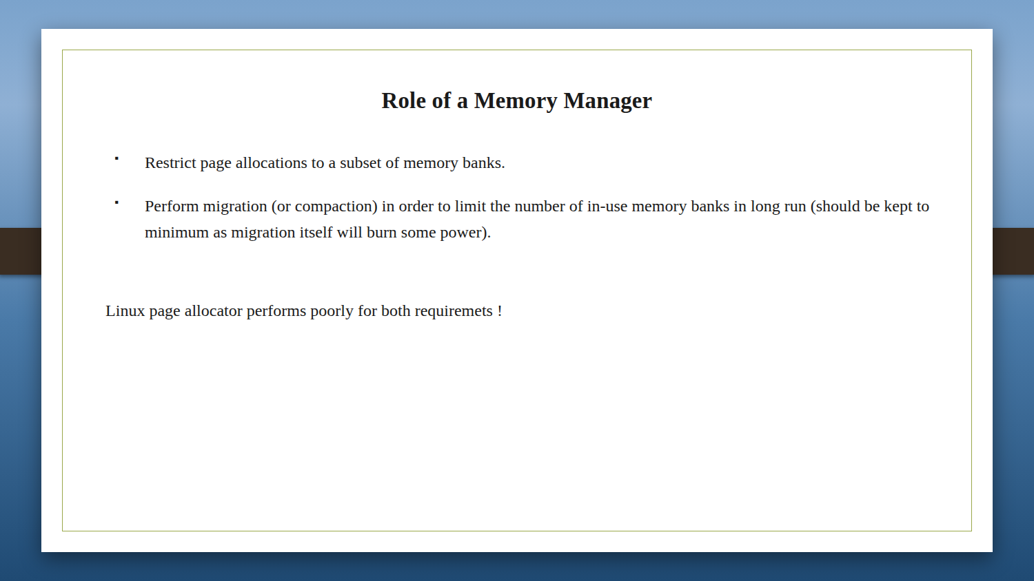Role of a Memory Manager
Restrict page allocations to a subset of memory banks.
Perform migration (or compaction) in order to limit the number of in-use memory banks in long run (should be kept to minimum as migration itself will burn some power).
Linux page allocator performs poorly for both requiremets !